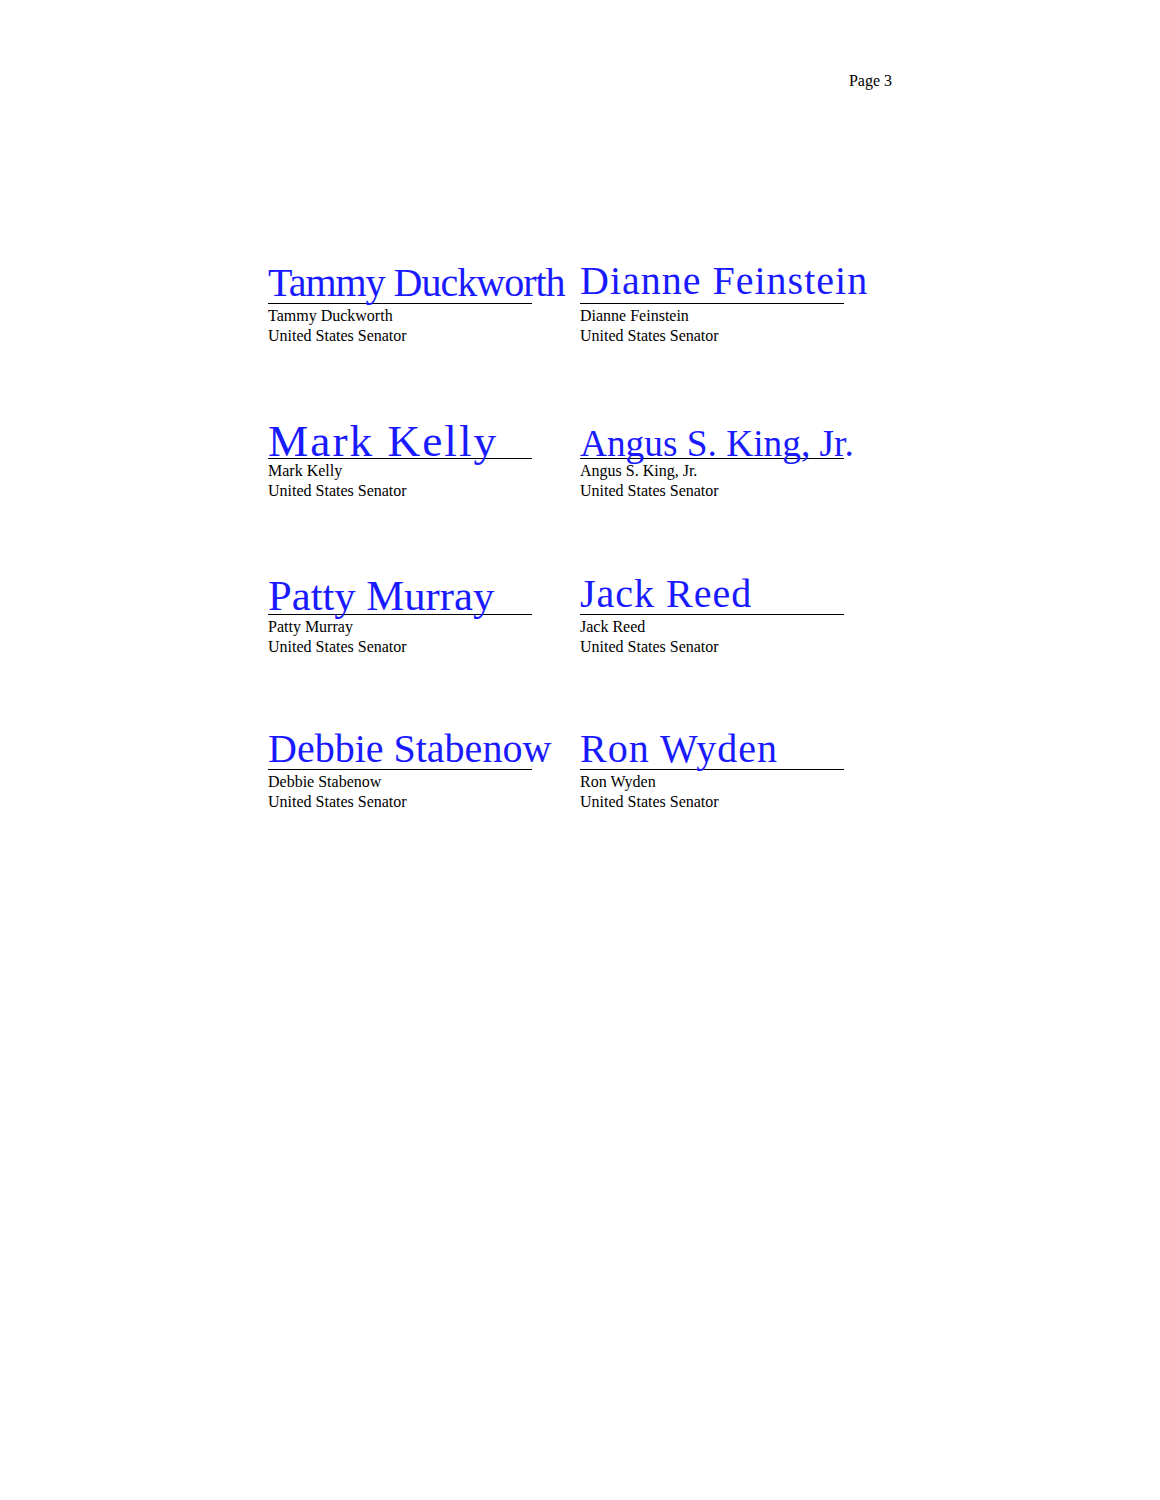Page 3
| Tammy Duckworth Tammy Duckworth United States Senator | Dianne Feinstein Dianne Feinstein United States Senator |
| Mark Kelly Mark Kelly United States Senator | Angus S. King, Jr. Angus S. King, Jr. United States Senator |
| Patty Murray Patty Murray United States Senator | Jack Reed Jack Reed United States Senator |
| Debbie Stabenow Debbie Stabenow United States Senator | Ron Wyden Ron Wyden United States Senator |